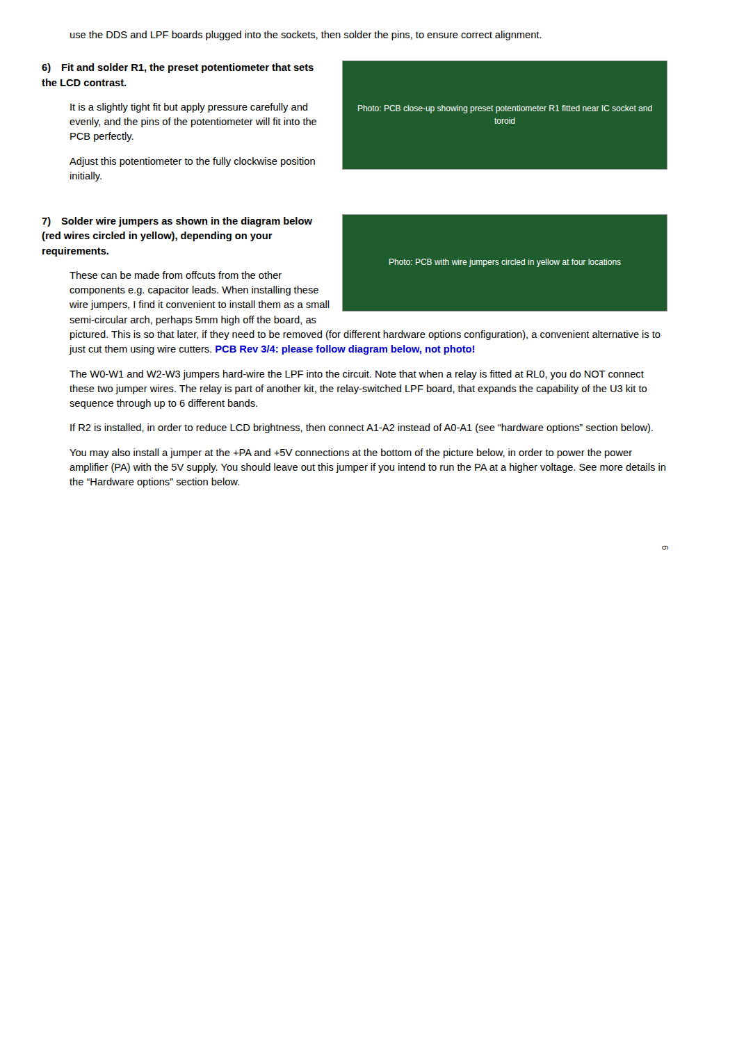use the DDS and LPF boards plugged into the sockets, then solder the pins, to ensure correct alignment.
Photo: PCB close-up showing preset potentiometer R1 fitted near IC socket and toroid
6) Fit and solder R1, the preset potentiometer that sets the LCD contrast.
It is a slightly tight fit but apply pressure carefully and evenly, and the pins of the potentiometer will fit into the PCB perfectly.
Adjust this potentiometer to the fully clockwise position initially.
Photo: PCB with wire jumpers circled in yellow at four locations
7) Solder wire jumpers as shown in the diagram below (red wires circled in yellow), depending on your requirements.
These can be made from offcuts from the other components e.g. capacitor leads. When installing these wire jumpers, I find it convenient to install them as a small semi-circular arch, perhaps 5mm high off the board, as pictured. This is so that later, if they need to be removed (for different hardware options configuration), a convenient alternative is to just cut them using wire cutters. PCB Rev 3/4: please follow diagram below, not photo!
The W0-W1 and W2-W3 jumpers hard-wire the LPF into the circuit. Note that when a relay is fitted at RL0, you do NOT connect these two jumper wires. The relay is part of another kit, the relay-switched LPF board, that expands the capability of the U3 kit to sequence through up to 6 different bands.
If R2 is installed, in order to reduce LCD brightness, then connect A1-A2 instead of A0-A1 (see “hardware options” section below).
You may also install a jumper at the +PA and +5V connections at the bottom of the picture below, in order to power the power amplifier (PA) with the 5V supply. You should leave out this jumper if you intend to run the PA at a higher voltage. See more details in the “Hardware options” section below.
6